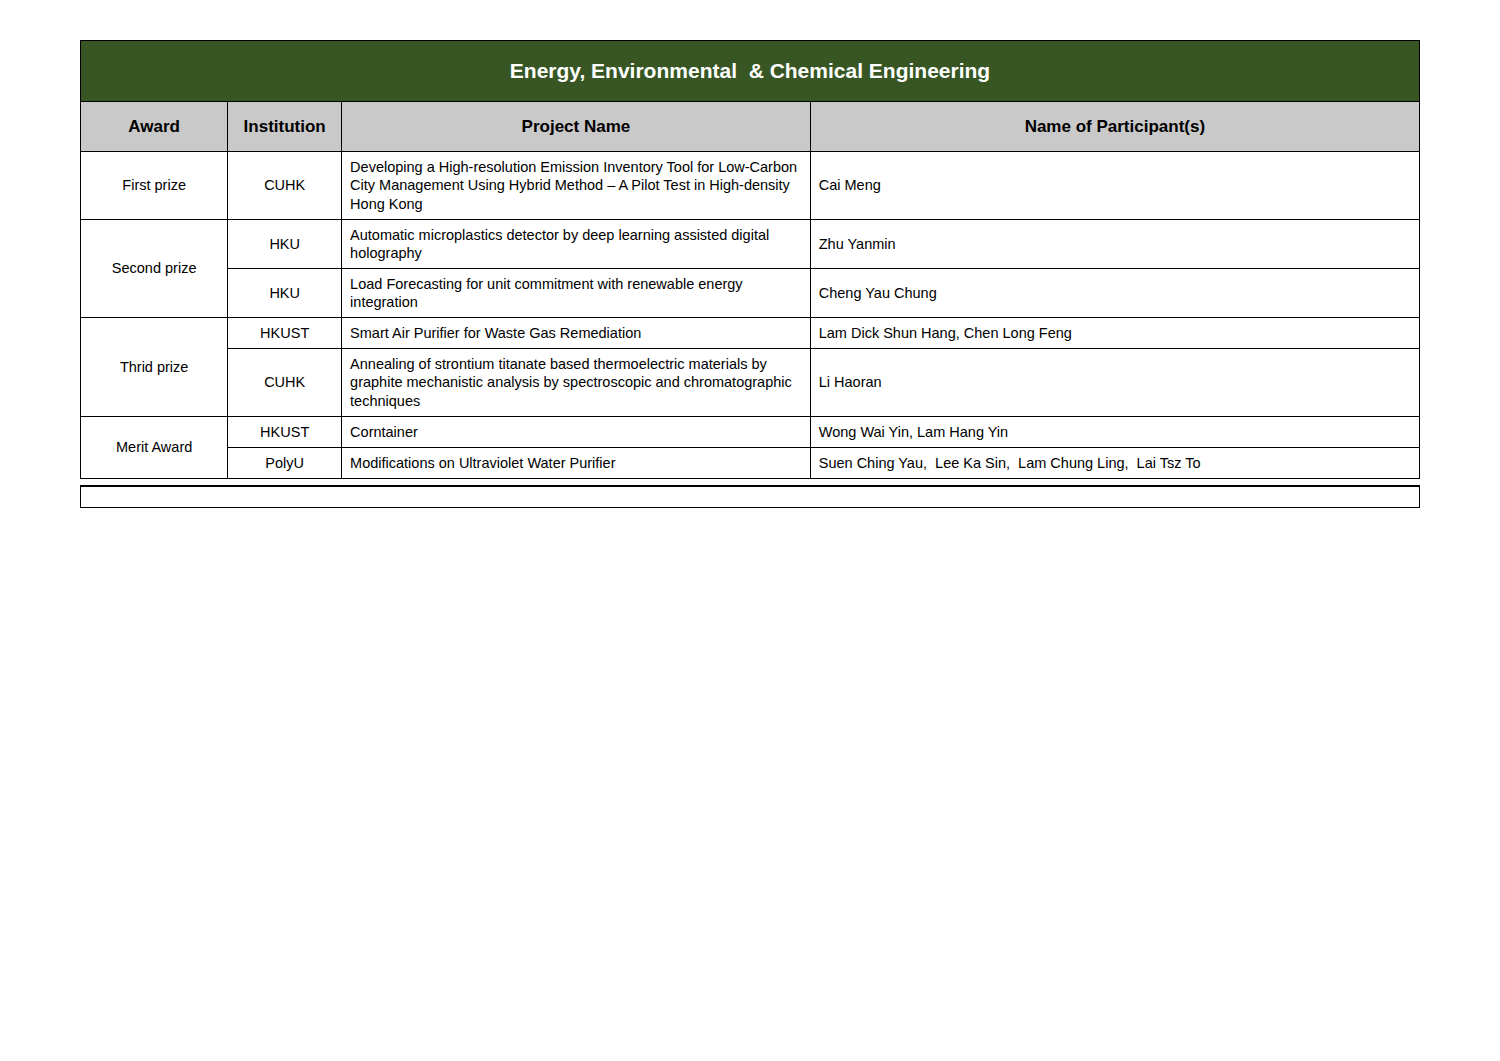Energy, Environmental & Chemical Engineering
| Award | Institution | Project Name | Name of Participant(s) |
| --- | --- | --- | --- |
| First prize | CUHK | Developing a High-resolution Emission Inventory Tool for Low-Carbon City Management Using Hybrid Method – A Pilot Test in High-density Hong Kong | Cai Meng |
| Second prize | HKU | Automatic microplastics detector by deep learning assisted digital holography | Zhu Yanmin |
| HKU | Load Forecasting for unit commitment with renewable energy integration | Cheng Yau Chung |
| Thrid prize | HKUST | Smart Air Purifier for Waste Gas Remediation | Lam Dick Shun Hang, Chen Long Feng |
| CUHK | Annealing of strontium titanate based thermoelectric materials by graphite mechanistic analysis by spectroscopic and chromatographic techniques | Li Haoran |
| Merit Award | HKUST | Corntainer | Wong Wai Yin, Lam Hang Yin |
| PolyU | Modifications on Ultraviolet Water Purifier | Suen Ching Yau, Lee Ka Sin, Lam Chung Ling, Lai Tsz To |